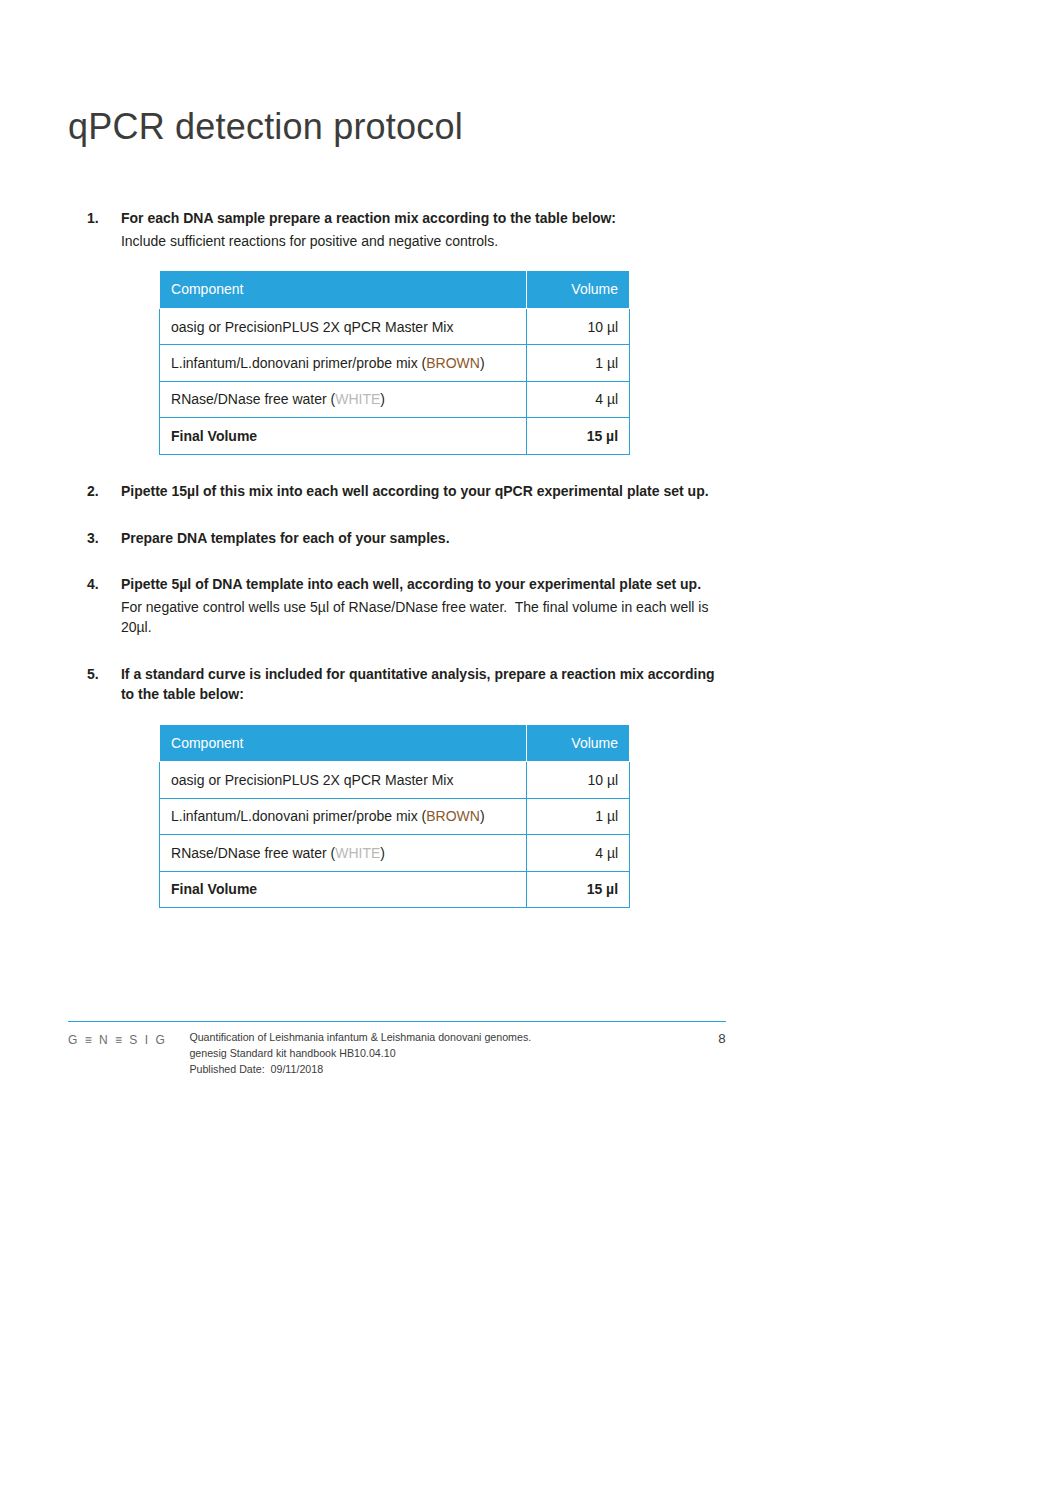qPCR detection protocol
For each DNA sample prepare a reaction mix according to the table below: Include sufficient reactions for positive and negative controls.
| Component | Volume |
| --- | --- |
| oasig or PrecisionPLUS 2X qPCR Master Mix | 10 µl |
| L.infantum/L.donovani primer/probe mix ( BROWN ) | 1 µl |
| RNase/DNase free water ( WHITE ) | 4 µl |
| Final Volume | 15 µl |
Pipette 15µl of this mix into each well according to your qPCR experimental plate set up.
Prepare DNA templates for each of your samples.
Pipette 5µl of DNA template into each well, according to your experimental plate set up. For negative control wells use 5µl of RNase/DNase free water. The final volume in each well is 20µl.
If a standard curve is included for quantitative analysis, prepare a reaction mix according to the table below:
| Component | Volume |
| --- | --- |
| oasig or PrecisionPLUS 2X qPCR Master Mix | 10 µl |
| L.infantum/L.donovani primer/probe mix ( BROWN ) | 1 µl |
| RNase/DNase free water ( WHITE ) | 4 µl |
| Final Volume | 15 µl |
G ≡ N ≡ S I G
Quantification of Leishmania infantum & Leishmania donovani genomes.
genesig Standard kit handbook HB10.04.10
Published Date: 09/11/2018
8